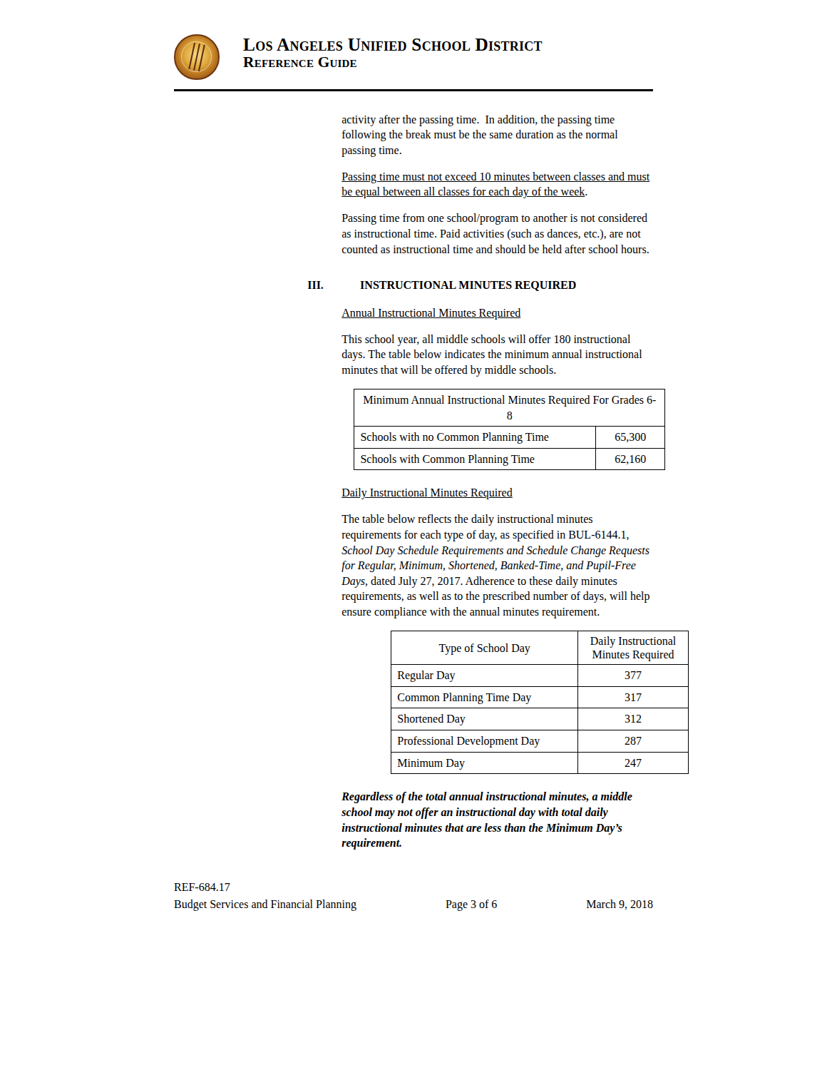Los Angeles Unified School District
Reference Guide
activity after the passing time. In addition, the passing time following the break must be the same duration as the normal passing time.
Passing time must not exceed 10 minutes between classes and must be equal between all classes for each day of the week.
Passing time from one school/program to another is not considered as instructional time. Paid activities (such as dances, etc.), are not counted as instructional time and should be held after school hours.
III. Instructional Minutes Required
Annual Instructional Minutes Required
This school year, all middle schools will offer 180 instructional days. The table below indicates the minimum annual instructional minutes that will be offered by middle schools.
Minimum Annual Instructional Minutes Required For Grades 6-8
| Schools with no Common Planning Time | 65,300 |
| Schools with Common Planning Time | 62,160 |
Daily Instructional Minutes Required
The table below reflects the daily instructional minutes requirements for each type of day, as specified in BUL-6144.1, School Day Schedule Requirements and Schedule Change Requests for Regular, Minimum, Shortened, Banked-Time, and Pupil-Free Days, dated July 27, 2017. Adherence to these daily minutes requirements, as well as to the prescribed number of days, will help ensure compliance with the annual minutes requirement.
| Type of School Day | Daily Instructional Minutes Required |
| --- | --- |
| Regular Day | 377 |
| Common Planning Time Day | 317 |
| Shortened Day | 312 |
| Professional Development Day | 287 |
| Minimum Day | 247 |
Regardless of the total annual instructional minutes, a middle school may not offer an instructional day with total daily instructional minutes that are less than the Minimum Day’s requirement.
REF-684.17
Budget Services and Financial Planning Page 3 of 6 March 9, 2018